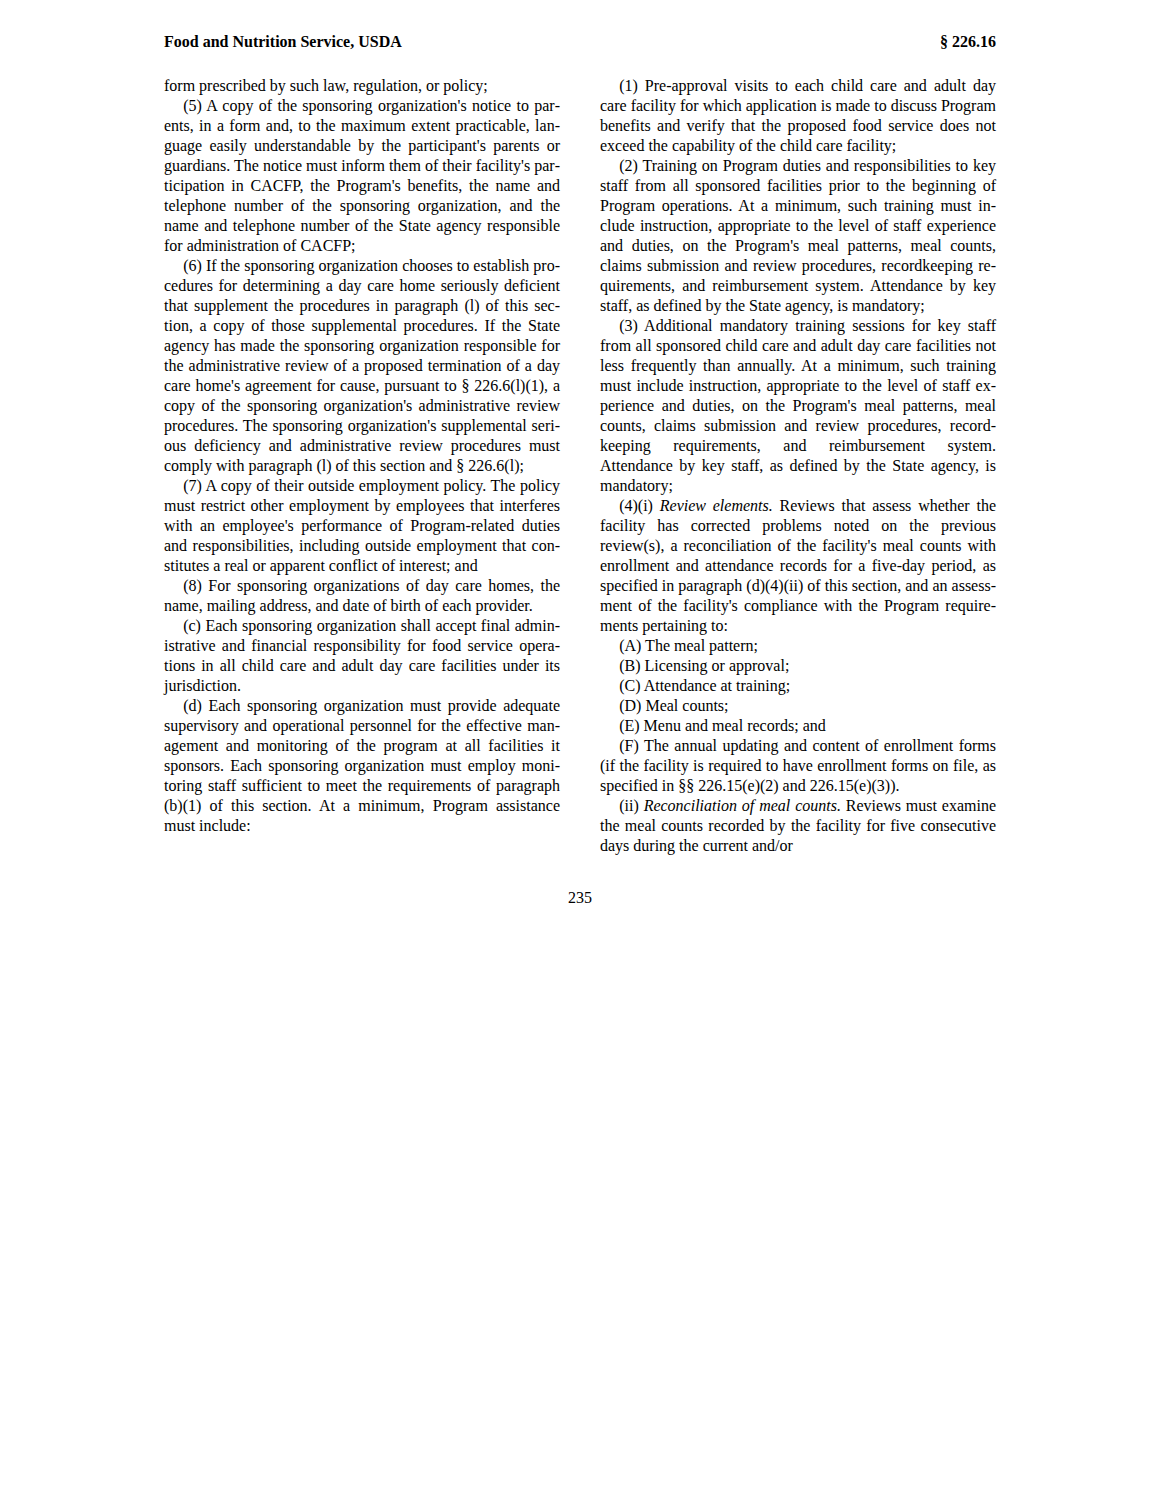Food and Nutrition Service, USDA § 226.16
form prescribed by such law, regulation, or policy;
(5) A copy of the sponsoring organization's notice to parents, in a form and, to the maximum extent practicable, language easily understandable by the participant's parents or guardians. The notice must inform them of their facility's participation in CACFP, the Program's benefits, the name and telephone number of the sponsoring organization, and the name and telephone number of the State agency responsible for administration of CACFP;
(6) If the sponsoring organization chooses to establish procedures for determining a day care home seriously deficient that supplement the procedures in paragraph (l) of this section, a copy of those supplemental procedures. If the State agency has made the sponsoring organization responsible for the administrative review of a proposed termination of a day care home's agreement for cause, pursuant to § 226.6(l)(1), a copy of the sponsoring organization's administrative review procedures. The sponsoring organization's supplemental serious deficiency and administrative review procedures must comply with paragraph (l) of this section and § 226.6(l);
(7) A copy of their outside employment policy. The policy must restrict other employment by employees that interferes with an employee's performance of Program-related duties and responsibilities, including outside employment that constitutes a real or apparent conflict of interest; and
(8) For sponsoring organizations of day care homes, the name, mailing address, and date of birth of each provider.
(c) Each sponsoring organization shall accept final administrative and financial responsibility for food service operations in all child care and adult day care facilities under its jurisdiction.
(d) Each sponsoring organization must provide adequate supervisory and operational personnel for the effective management and monitoring of the program at all facilities it sponsors. Each sponsoring organization must employ monitoring staff sufficient to meet the requirements of paragraph (b)(1) of this section. At a minimum, Program assistance must include:
(1) Pre-approval visits to each child care and adult day care facility for which application is made to discuss Program benefits and verify that the proposed food service does not exceed the capability of the child care facility;
(2) Training on Program duties and responsibilities to key staff from all sponsored facilities prior to the beginning of Program operations. At a minimum, such training must include instruction, appropriate to the level of staff experience and duties, on the Program's meal patterns, meal counts, claims submission and review procedures, recordkeeping requirements, and reimbursement system. Attendance by key staff, as defined by the State agency, is mandatory;
(3) Additional mandatory training sessions for key staff from all sponsored child care and adult day care facilities not less frequently than annually. At a minimum, such training must include instruction, appropriate to the level of staff experience and duties, on the Program's meal patterns, meal counts, claims submission and review procedures, recordkeeping requirements, and reimbursement system. Attendance by key staff, as defined by the State agency, is mandatory;
(4)(i) Review elements. Reviews that assess whether the facility has corrected problems noted on the previous review(s), a reconciliation of the facility's meal counts with enrollment and attendance records for a five-day period, as specified in paragraph (d)(4)(ii) of this section, and an assessment of the facility's compliance with the Program requirements pertaining to:
(A) The meal pattern;
(B) Licensing or approval;
(C) Attendance at training;
(D) Meal counts;
(E) Menu and meal records; and
(F) The annual updating and content of enrollment forms (if the facility is required to have enrollment forms on file, as specified in §§ 226.15(e)(2) and 226.15(e)(3)).
(ii) Reconciliation of meal counts. Reviews must examine the meal counts recorded by the facility for five consecutive days during the current and/or
235